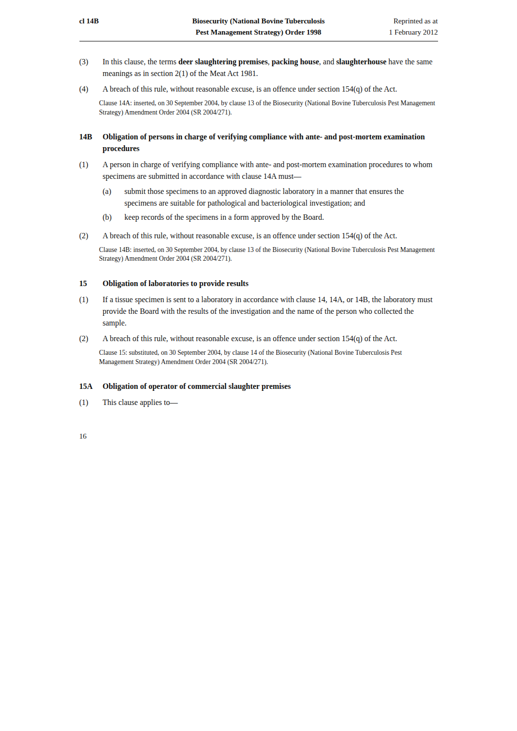cl 14B
Biosecurity (National Bovine Tuberculosis
Pest Management Strategy) Order 1998
Reprinted as at
1 February 2012
(3) In this clause, the terms deer slaughtering premises, packing house, and slaughterhouse have the same meanings as in section 2(1) of the Meat Act 1981.
(4) A breach of this rule, without reasonable excuse, is an offence under section 154(q) of the Act.
Clause 14A: inserted, on 30 September 2004, by clause 13 of the Biosecurity (National Bovine Tuberculosis Pest Management Strategy) Amendment Order 2004 (SR 2004/271).
14B Obligation of persons in charge of verifying compliance with ante- and post-mortem examination procedures
(1)
A person in charge of verifying compliance with ante- and post-mortem examination procedures to whom specimens are submitted in accordance with clause 14A must—
(a) submit those specimens to an approved diagnostic laboratory in a manner that ensures the specimens are suitable for pathological and bacteriological investigation; and
(b) keep records of the specimens in a form approved by the Board.
(2) A breach of this rule, without reasonable excuse, is an offence under section 154(q) of the Act.
Clause 14B: inserted, on 30 September 2004, by clause 13 of the Biosecurity (National Bovine Tuberculosis Pest Management Strategy) Amendment Order 2004 (SR 2004/271).
15 Obligation of laboratories to provide results
(1) If a tissue specimen is sent to a laboratory in accordance with clause 14, 14A, or 14B, the laboratory must provide the Board with the results of the investigation and the name of the person who collected the sample.
(2) A breach of this rule, without reasonable excuse, is an offence under section 154(q) of the Act.
Clause 15: substituted, on 30 September 2004, by clause 14 of the Biosecurity (National Bovine Tuberculosis Pest Management Strategy) Amendment Order 2004 (SR 2004/271).
15A Obligation of operator of commercial slaughter premises
(1) This clause applies to—
16